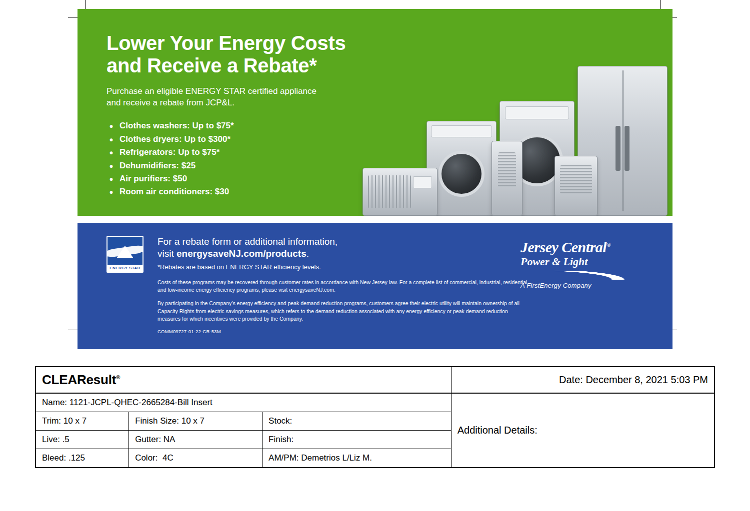Lower Your Energy Costs
and Receive a Rebate*
Purchase an eligible ENERGY STAR certified appliance and receive a rebate from JCP&L.
Clothes washers: Up to $75*
Clothes dryers: Up to $300*
Refrigerators: Up to $75*
Dehumidifiers: $25
Air purifiers: $50
Room air conditioners: $30
ENERGY STAR
For a rebate form or additional information,
visit energysaveNJ.com/products.
*Rebates are based on ENERGY STAR efficiency levels.
Costs of these programs may be recovered through customer rates in accordance with New Jersey law. For a complete list of commercial, industrial, residential and low-income energy efficiency programs, please visit energysaveNJ.com.
By participating in the Company’s energy efficiency and peak demand reduction programs, customers agree their electric utility will maintain ownership of all Capacity Rights from electric savings measures, which refers to the demand reduction associated with any energy efficiency or peak demand reduction measures for which incentives were provided by the Company.
COMM09727-01-22-CR-53M
Jersey Central®
Power & Light
A FirstEnergy Company
| CLEAResult ® | Date: December 8, 2021 5:03 PM |
| Name: 1121-JCPL-QHEC-2665284-Bill Insert | Additional Details: |
| Trim: 10 x 7 | Finish Size: 10 x 7 | Stock: |
| Live: .5 | Gutter: NA | Finish: |
| Bleed: .125 | Color: 4C | AM/PM: Demetrios L/Liz M. |